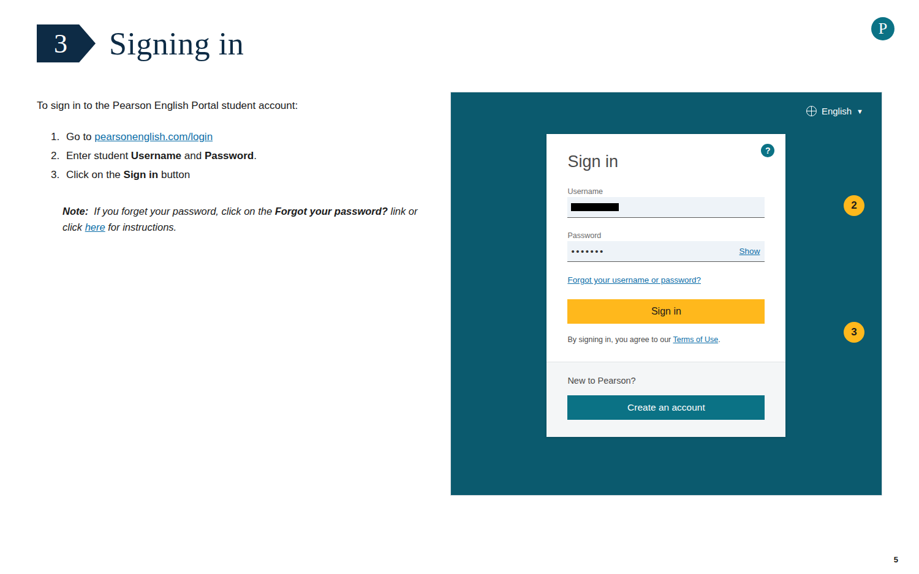P
3
Signing in
To sign in to the Pearson English Portal student account:
Go to pearsonenglish.com/login
Enter student Username and Password.
Click on the Sign in button
Note: If you forget your password, click on the Forgot your password? link or click here for instructions.
English ▼
?
Sign in
Username
Password
••••••• Show
Forgot your username or password?
Sign in
By signing in, you agree to our Terms of Use.
New to Pearson?
Create an account
2
3
5